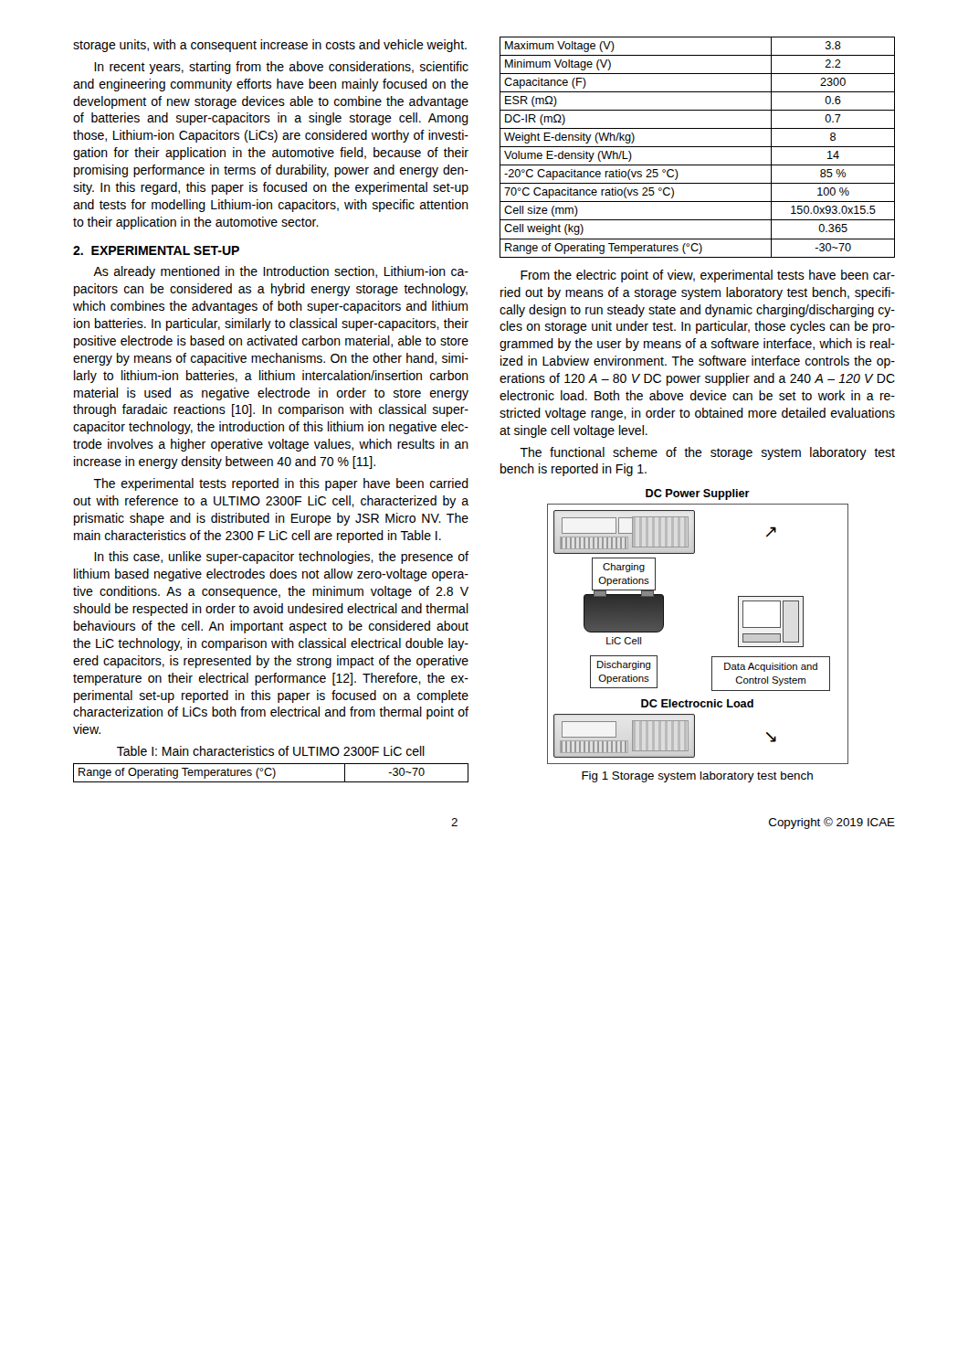storage units, with a consequent increase in costs and vehicle weight.
In recent years, starting from the above considerations, scientific and engineering community efforts have been mainly focused on the development of new storage devices able to combine the advantage of batteries and super-capacitors in a single storage cell. Among those, Lithium-ion Capacitors (LiCs) are considered worthy of investigation for their application in the automotive field, because of their promising performance in terms of durability, power and energy density. In this regard, this paper is focused on the experimental set-up and tests for modelling Lithium-ion capacitors, with specific attention to their application in the automotive sector.
2. EXPERIMENTAL SET-UP
As already mentioned in the Introduction section, Lithium-ion capacitors can be considered as a hybrid energy storage technology, which combines the advantages of both super-capacitors and lithium ion batteries. In particular, similarly to classical super-capacitors, their positive electrode is based on activated carbon material, able to store energy by means of capacitive mechanisms. On the other hand, similarly to lithium-ion batteries, a lithium intercalation/insertion carbon material is used as negative electrode in order to store energy through faradaic reactions [10]. In comparison with classical super-capacitor technology, the introduction of this lithium ion negative electrode involves a higher operative voltage values, which results in an increase in energy density between 40 and 70 % [11].
The experimental tests reported in this paper have been carried out with reference to a ULTIMO 2300F LiC cell, characterized by a prismatic shape and is distributed in Europe by JSR Micro NV. The main characteristics of the 2300 F LiC cell are reported in Table I.
In this case, unlike super-capacitor technologies, the presence of lithium based negative electrodes does not allow zero-voltage operative conditions. As a consequence, the minimum voltage of 2.8 V should be respected in order to avoid undesired electrical and thermal behaviours of the cell. An important aspect to be considered about the LiC technology, in comparison with classical electrical double layered capacitors, is represented by the strong impact of the operative temperature on their electrical performance [12]. Therefore, the experimental set-up reported in this paper is focused on a complete characterization of LiCs both from electrical and from thermal point of view.
Table I: Main characteristics of ULTIMO 2300F LiC cell
| Range of Operating Temperatures (°C) | -30~70 |
| Maximum Voltage (V) | 3.8 |
| Minimum Voltage (V) | 2.2 |
| Capacitance (F) | 2300 |
| ESR (mΩ) | 0.6 |
| DC-IR (mΩ) | 0.7 |
| Weight E-density (Wh/kg) | 8 |
| Volume E-density (Wh/L) | 14 |
| -20°C Capacitance ratio(vs 25 °C) | 85 % |
| 70°C Capacitance ratio(vs 25 °C) | 100 % |
| Cell size (mm) | 150.0x93.0x15.5 |
| Cell weight (kg) | 0.365 |
| Range of Operating Temperatures (°C) | -30~70 |
From the electric point of view, experimental tests have been carried out by means of a storage system laboratory test bench, specifically design to run steady state and dynamic charging/discharging cycles on storage unit under test. In particular, those cycles can be programmed by the user by means of a software interface, which is realized in Labview environment. The software interface controls the operations of 120 A – 80 V DC power supplier and a 240 A – 120 V DC electronic load. Both the above device can be set to work in a restricted voltage range, in order to obtained more detailed evaluations at single cell voltage level.
The functional scheme of the storage system laboratory test bench is reported in Fig 1.
DC Power Supplier
↗
Charging
Operations
LiC Cell
Discharging
Operations
Data Acquisition and
Control System
DC Electrocnic Load
↘
Fig 1 Storage system laboratory test bench
2 Copyright © 2019 ICAE